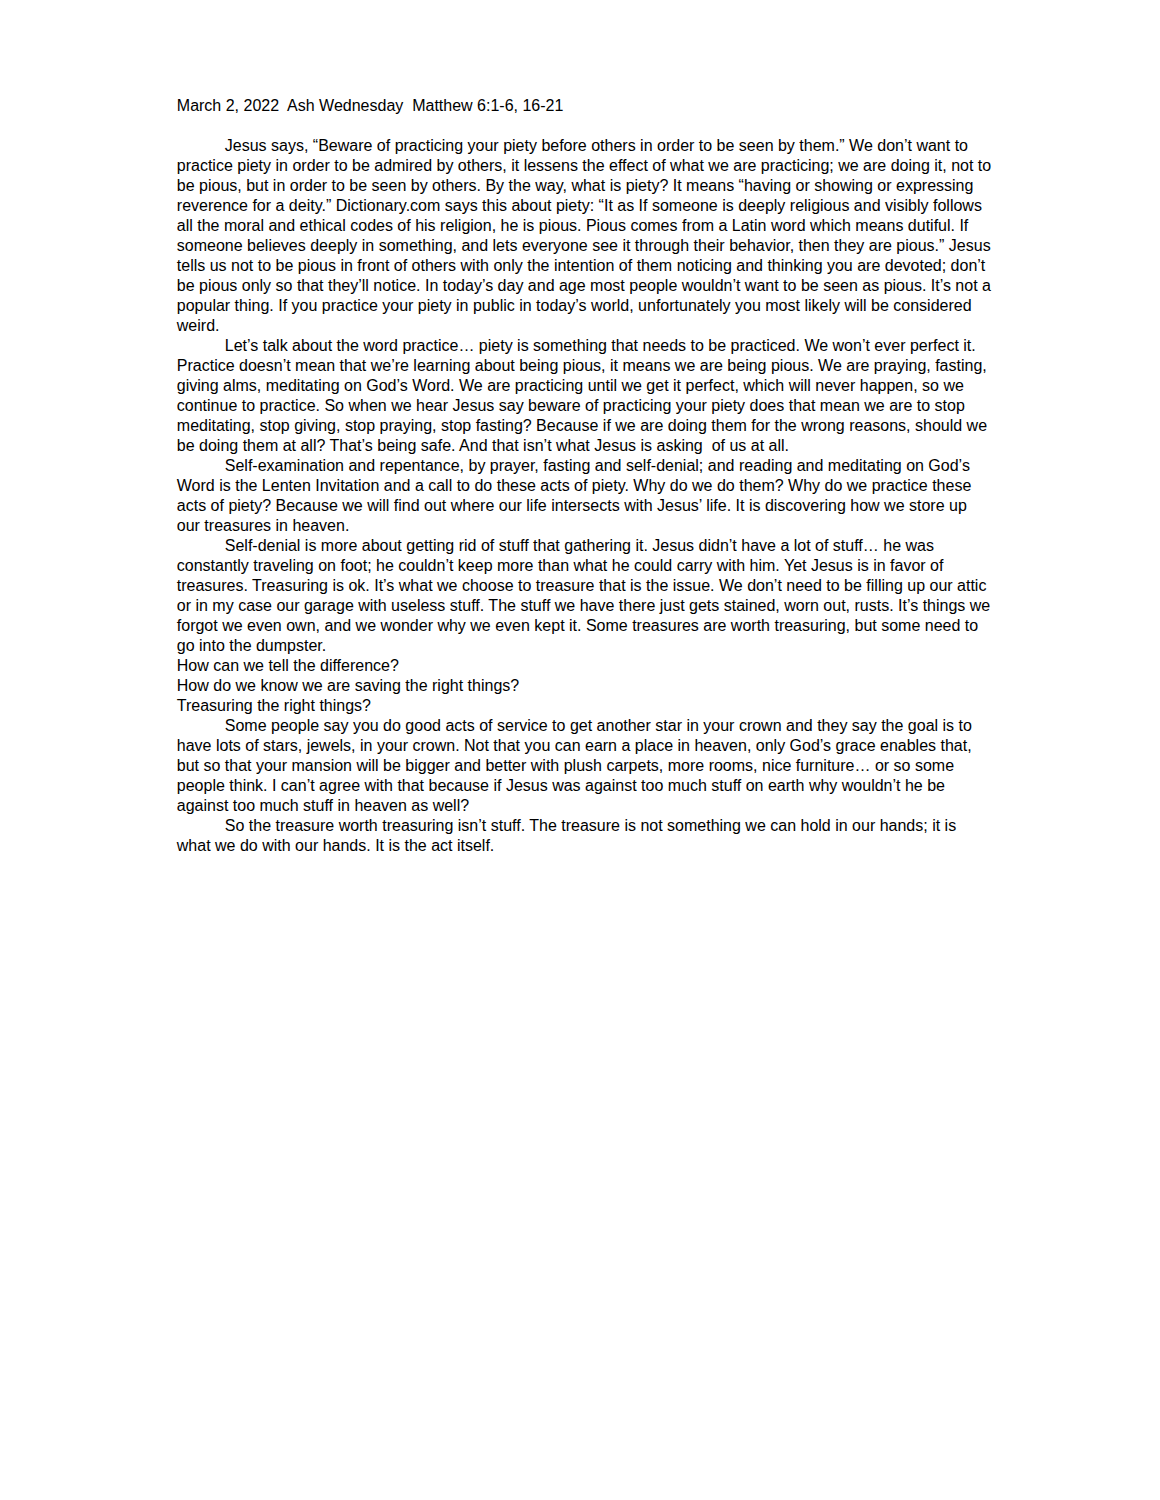March 2, 2022 Ash Wednesday Matthew 6:1-6, 16-21
Jesus says, “Beware of practicing your piety before others in order to be seen by them.” We don’t want to practice piety in order to be admired by others, it lessens the effect of what we are practicing; we are doing it, not to be pious, but in order to be seen by others. By the way, what is piety? It means “having or showing or expressing reverence for a deity.” Dictionary.com says this about piety: “It as If someone is deeply religious and visibly follows all the moral and ethical codes of his religion, he is pious. Pious comes from a Latin word which means dutiful. If someone believes deeply in something, and lets everyone see it through their behavior, then they are pious.” Jesus tells us not to be pious in front of others with only the intention of them noticing and thinking you are devoted; don’t be pious only so that they’ll notice. In today’s day and age most people wouldn’t want to be seen as pious. It’s not a popular thing. If you practice your piety in public in today’s world, unfortunately you most likely will be considered weird.
Let’s talk about the word practice… piety is something that needs to be practiced. We won’t ever perfect it. Practice doesn’t mean that we’re learning about being pious, it means we are being pious. We are praying, fasting, giving alms, meditating on God’s Word. We are practicing until we get it perfect, which will never happen, so we continue to practice. So when we hear Jesus say beware of practicing your piety does that mean we are to stop meditating, stop giving, stop praying, stop fasting? Because if we are doing them for the wrong reasons, should we be doing them at all? That’s being safe. And that isn’t what Jesus is asking of us at all.
Self-examination and repentance, by prayer, fasting and self-denial; and reading and meditating on God’s Word is the Lenten Invitation and a call to do these acts of piety. Why do we do them? Why do we practice these acts of piety? Because we will find out where our life intersects with Jesus’ life. It is discovering how we store up our treasures in heaven.
Self-denial is more about getting rid of stuff that gathering it. Jesus didn’t have a lot of stuff… he was constantly traveling on foot; he couldn’t keep more than what he could carry with him. Yet Jesus is in favor of treasures. Treasuring is ok. It’s what we choose to treasure that is the issue. We don’t need to be filling up our attic or in my case our garage with useless stuff. The stuff we have there just gets stained, worn out, rusts. It’s things we forgot we even own, and we wonder why we even kept it. Some treasures are worth treasuring, but some need to go into the dumpster.
How can we tell the difference?
How do we know we are saving the right things?
Treasuring the right things?
Some people say you do good acts of service to get another star in your crown and they say the goal is to have lots of stars, jewels, in your crown. Not that you can earn a place in heaven, only God’s grace enables that, but so that your mansion will be bigger and better with plush carpets, more rooms, nice furniture… or so some people think. I can’t agree with that because if Jesus was against too much stuff on earth why wouldn’t he be against too much stuff in heaven as well?
So the treasure worth treasuring isn’t stuff. The treasure is not something we can hold in our hands; it is what we do with our hands. It is the act itself.